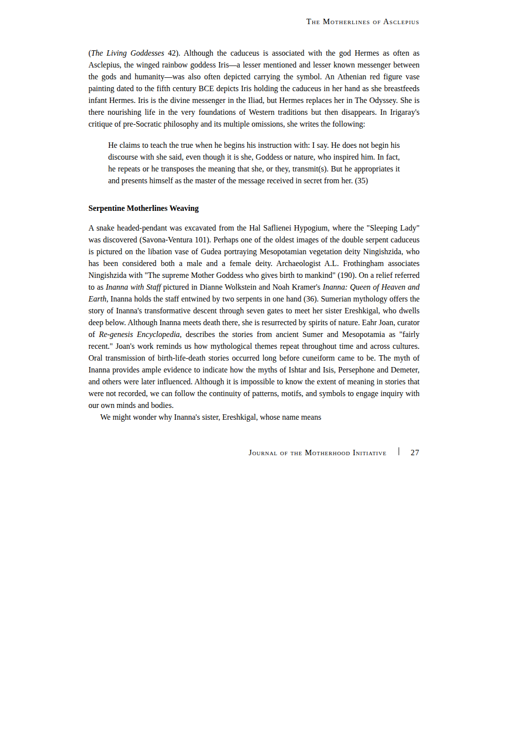The Motherlines of Asclepius
(The Living Goddesses 42). Although the caduceus is associated with the god Hermes as often as Asclepius, the winged rainbow goddess Iris—a lesser mentioned and lesser known messenger between the gods and humanity—was also often depicted carrying the symbol. An Athenian red figure vase painting dated to the fifth century BCE depicts Iris holding the caduceus in her hand as she breastfeeds infant Hermes. Iris is the divine messenger in the Iliad, but Hermes replaces her in The Odyssey. She is there nourishing life in the very foundations of Western traditions but then disappears. In Irigaray's critique of pre-Socratic philosophy and its multiple omissions, she writes the following:
He claims to teach the true when he begins his instruction with: I say. He does not begin his discourse with she said, even though it is she, Goddess or nature, who inspired him. In fact, he repeats or he transposes the meaning that she, or they, transmit(s). But he appropriates it and presents himself as the master of the message received in secret from her. (35)
Serpentine Motherlines Weaving
A snake headed-pendant was excavated from the Hal Saflienei Hypogium, where the "Sleeping Lady" was discovered (Savona-Ventura 101). Perhaps one of the oldest images of the double serpent caduceus is pictured on the libation vase of Gudea portraying Mesopotamian vegetation deity Ningishzida, who has been considered both a male and a female deity. Archaeologist A.L. Frothingham associates Ningishzida with "The supreme Mother Goddess who gives birth to mankind" (190). On a relief referred to as Inanna with Staff pictured in Dianne Wolkstein and Noah Kramer's Inanna: Queen of Heaven and Earth, Inanna holds the staff entwined by two serpents in one hand (36). Sumerian mythology offers the story of Inanna's transformative descent through seven gates to meet her sister Ereshkigal, who dwells deep below. Although Inanna meets death there, she is resurrected by spirits of nature. Eahr Joan, curator of Re-genesis Encyclopedia, describes the stories from ancient Sumer and Mesopotamia as "fairly recent." Joan's work reminds us how mythological themes repeat throughout time and across cultures. Oral transmission of birth-life-death stories occurred long before cuneiform came to be. The myth of Inanna provides ample evidence to indicate how the myths of Ishtar and Isis, Persephone and Demeter, and others were later influenced. Although it is impossible to know the extent of meaning in stories that were not recorded, we can follow the continuity of patterns, motifs, and symbols to engage inquiry with our own minds and bodies.
We might wonder why Inanna's sister, Ereshkigal, whose name means
Journal of the Motherhood Initiative 27